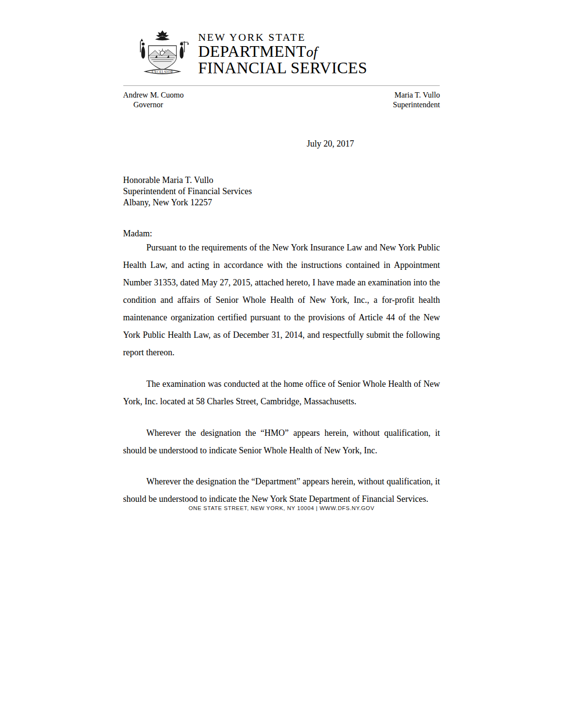EXCELSIOR
New York State
Departmentof
Financial Services
Andrew M. Cuomo
Governor
Maria T. Vullo
Superintendent
July 20, 2017
Honorable Maria T. Vullo
Superintendent of Financial Services
Albany, New York 12257
Madam:
Pursuant to the requirements of the New York Insurance Law and New York Public Health Law, and acting in accordance with the instructions contained in Appointment Number 31353, dated May 27, 2015, attached hereto, I have made an examination into the condition and affairs of Senior Whole Health of New York, Inc., a for-profit health maintenance organization certified pursuant to the provisions of Article 44 of the New York Public Health Law, as of December 31, 2014, and respectfully submit the following report thereon.
The examination was conducted at the home office of Senior Whole Health of New York, Inc. located at 58 Charles Street, Cambridge, Massachusetts.
Wherever the designation the “HMO” appears herein, without qualification, it should be understood to indicate Senior Whole Health of New York, Inc.
Wherever the designation the “Department” appears herein, without qualification, it should be understood to indicate the New York State Department of Financial Services.
ONE STATE STREET, NEW YORK, NY 10004 | WWW.DFS.NY.GOV